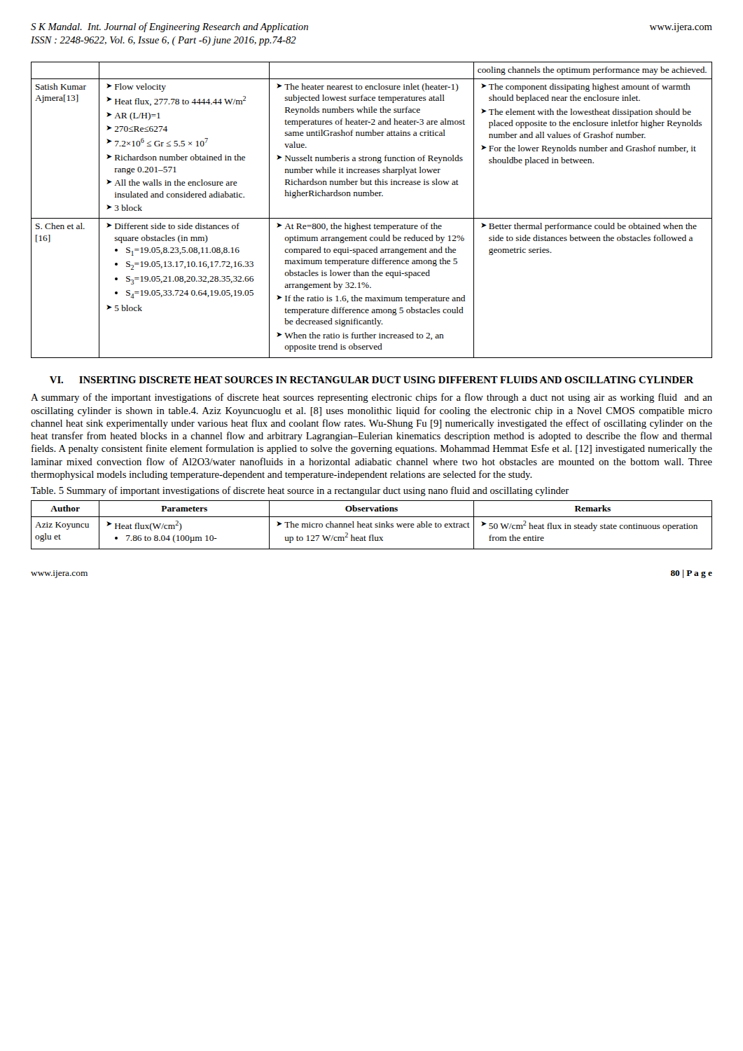S K Mandal. Int. Journal of Engineering Research and Application www.ijera.com
ISSN : 2248-9622, Vol. 6, Issue 6, ( Part -6) june 2016, pp.74-82
| | | | cooling channels the optimum performance may be achieved. |
| Satish Kumar Ajmera[13] | Flow velocity Heat flux, 277.78 to 4444.44 W/m 2 AR (L/H)=1 270≤Re≤6274 7.2×10 6 ≤ Gr ≤ 5.5 × 10 7 Richardson number obtained in the range 0.201–571 All the walls in the enclosure are insulated and considered adiabatic. 3 block | The heater nearest to enclosure inlet (heater-1) subjected lowest surface temperatures atall Reynolds numbers while the surface temperatures of heater-2 and heater-3 are almost same untilGrashof number attains a critical value. Nusselt numberis a strong function of Reynolds number while it increases sharplyat lower Richardson number but this increase is slow at higherRichardson number. | The component dissipating highest amount of warmth should beplaced near the enclosure inlet. The element with the lowestheat dissipation should be placed opposite to the enclosure inletfor higher Reynolds number and all values of Grashof number. For the lower Reynolds number and Grashof number, it shouldbe placed in between. |
| S. Chen et al. [16] | Different side to side distances of square obstacles (in mm) S 1 =19.05,8.23,5.08,11.08,8.16 S 2 =19.05,13.17,10.16,17.72,16.33 S 3 =19.05,21.08,20.32,28.35,32.66 S 4 =19.05,33.724 0.64,19.05,19.05 5 block | At Re=800, the highest temperature of the optimum arrangement could be reduced by 12% compared to equi-spaced arrangement and the maximum temperature difference among the 5 obstacles is lower than the equi-spaced arrangement by 32.1%. If the ratio is 1.6, the maximum temperature and temperature difference among 5 obstacles could be decreased significantly. When the ratio is further increased to 2, an opposite trend is observed | Better thermal performance could be obtained when the side to side distances between the obstacles followed a geometric series. |
VI. INSERTING DISCRETE HEAT SOURCES IN RECTANGULAR DUCT USING DIFFERENT FLUIDS AND OSCILLATING CYLINDER
A summary of the important investigations of discrete heat sources representing electronic chips for a flow through a duct not using air as working fluid and an oscillating cylinder is shown in table.4. Aziz Koyuncuoglu et al. [8] uses monolithic liquid for cooling the electronic chip in a Novel CMOS compatible micro channel heat sink experimentally under various heat flux and coolant flow rates. Wu-Shung Fu [9] numerically investigated the effect of oscillating cylinder on the heat transfer from heated blocks in a channel flow and arbitrary Lagrangian–Eulerian kinematics description method is adopted to describe the flow and thermal fields. A penalty consistent finite element formulation is applied to solve the governing equations. Mohammad Hemmat Esfe et al. [12] investigated numerically the laminar mixed convection flow of Al2O3/water nanofluids in a horizontal adiabatic channel where two hot obstacles are mounted on the bottom wall. Three thermophysical models including temperature-dependent and temperature-independent relations are selected for the study.
Table. 5 Summary of important investigations of discrete heat source in a rectangular duct using nano fluid and oscillating cylinder
| Author | Parameters | Observations | Remarks |
| --- | --- | --- | --- |
| Aziz Koyuncu oglu et | Heat flux(W/cm 2 ) 7.86 to 8.04 (100µm 10- | The micro channel heat sinks were able to extract up to 127 W/cm 2 heat flux | 50 W/cm 2 heat flux in steady state continuous operation from the entire |
www.ijera.com 80 | P a g e